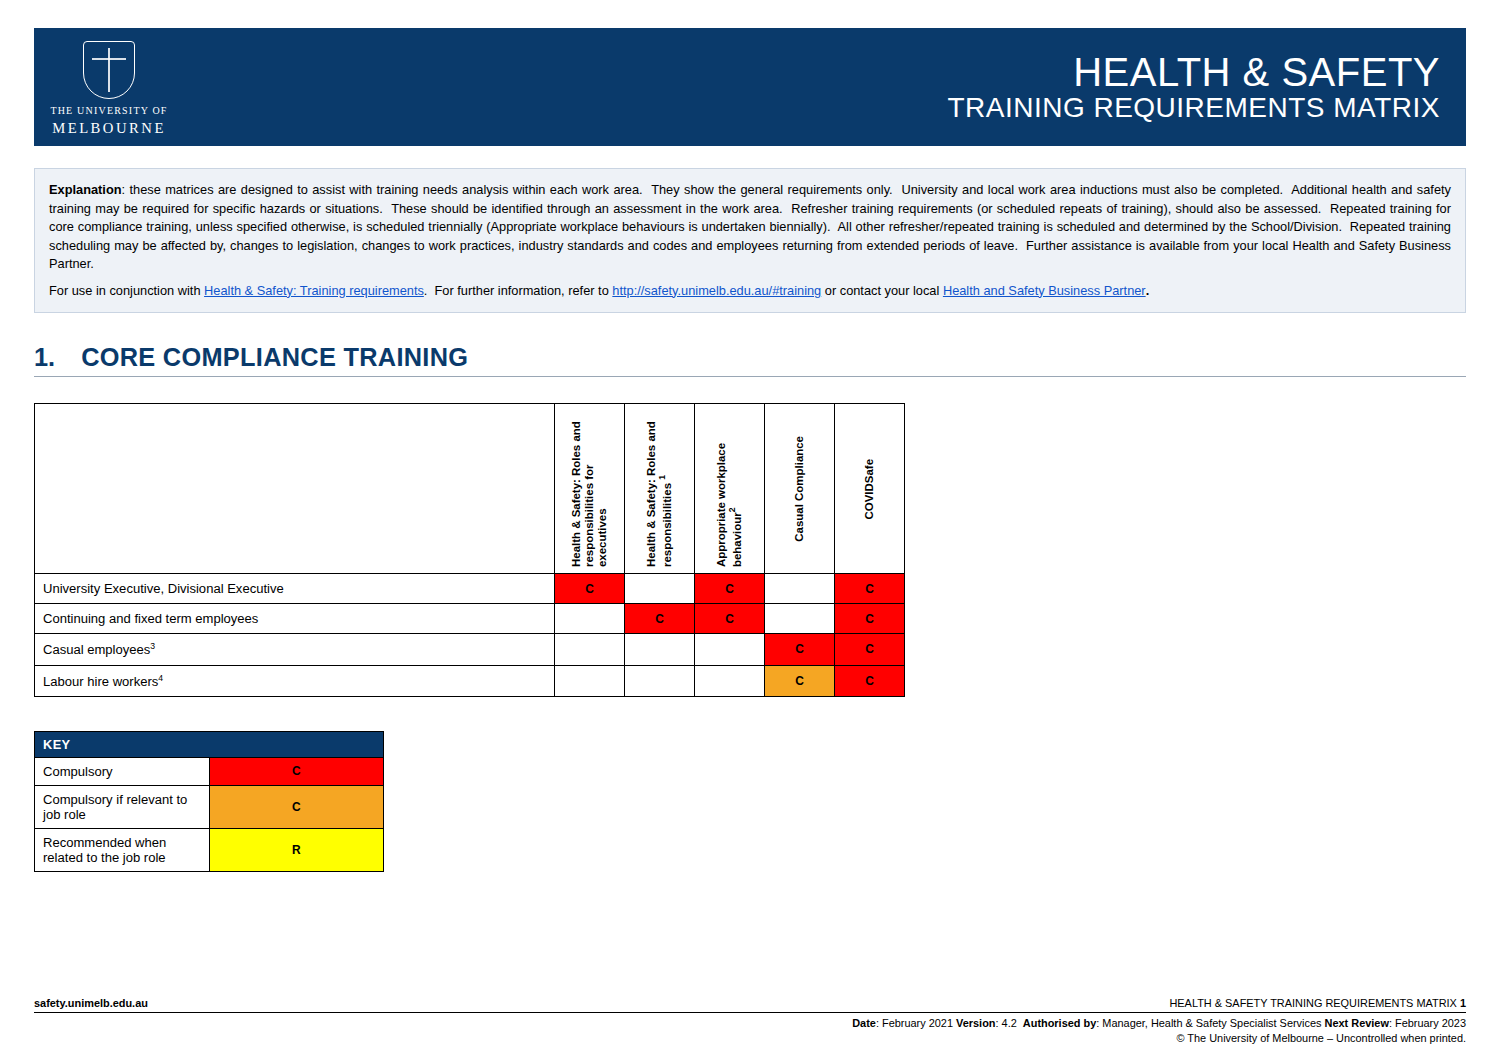THE UNIVERSITY OFMELBOURNE
HEALTH & SAFETY
TRAINING REQUIREMENTS MATRIX
Explanation: these matrices are designed to assist with training needs analysis within each work area. They show the general requirements only. University and local work area inductions must also be completed. Additional health and safety training may be required for specific hazards or situations. These should be identified through an assessment in the work area. Refresher training requirements (or scheduled repeats of training), should also be assessed. Repeated training for core compliance training, unless specified otherwise, is scheduled triennially (Appropriate workplace behaviours is undertaken biennially). All other refresher/repeated training is scheduled and determined by the School/Division. Repeated training scheduling may be affected by, changes to legislation, changes to work practices, industry standards and codes and employees returning from extended periods of leave. Further assistance is available from your local Health and Safety Business Partner.
For use in conjunction with Health & Safety: Training requirements. For further information, refer to http://safety.unimelb.edu.au/#training or contact your local Health and Safety Business Partner.
1.
CORE COMPLIANCE TRAINING
| | Health & Safety: Roles and responsibilities for executives | Health & Safety: Roles and responsibilities 1 | Appropriate workplace behaviour 2 | Casual Compliance | COVIDSafe |
| --- | --- | --- | --- | --- | --- |
| University Executive, Divisional Executive | C | | C | | C |
| Continuing and fixed term employees | | C | C | | C |
| Casual employees 3 | | | | C | C |
| Labour hire workers 4 | | | | C | C |
| KEY |
| --- |
| Compulsory | C |
| Compulsory if relevant to job role | C |
| Recommended when related to the job role | R |
safety.unimelb.edu.au
HEALTH & SAFETY TRAINING REQUIREMENTS MATRIX 1
Date: February 2021 Version: 4.2 Authorised by: Manager, Health & Safety Specialist Services Next Review: February 2023
© The University of Melbourne – Uncontrolled when printed.